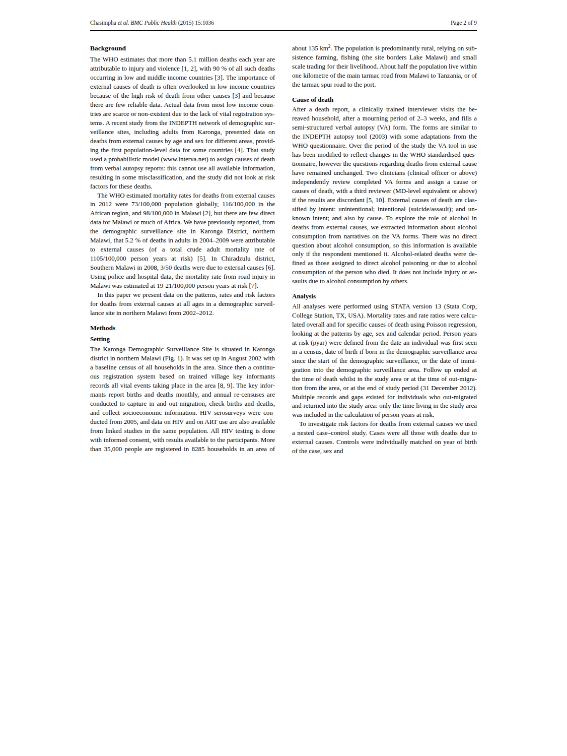Chasimpha et al. BMC Public Health (2015) 15:1036
Page 2 of 9
Background
The WHO estimates that more than 5.1 million deaths each year are attributable to injury and violence [1, 2], with 90 % of all such deaths occurring in low and middle income countries [3]. The importance of external causes of death is often overlooked in low income countries because of the high risk of death from other causes [3] and because there are few reliable data. Actual data from most low income countries are scarce or non-existent due to the lack of vital registration systems. A recent study from the INDEPTH network of demographic surveillance sites, including adults from Karonga, presented data on deaths from external causes by age and sex for different areas, providing the first population-level data for some countries [4]. That study used a probabilistic model (www.interva.net) to assign causes of death from verbal autopsy reports: this cannot use all available information, resulting in some misclassification, and the study did not look at risk factors for these deaths.
The WHO estimated mortality rates for deaths from external causes in 2012 were 73/100,000 population globally, 116/100,000 in the African region, and 98/100,000 in Malawi [2], but there are few direct data for Malawi or much of Africa. We have previously reported, from the demographic surveillance site in Karonga District, northern Malawi, that 5.2 % of deaths in adults in 2004–2009 were attributable to external causes (of a total crude adult mortality rate of 1105/100,000 person years at risk) [5]. In Chiradzulu district, Southern Malawi in 2008, 3/50 deaths were due to external causes [6]. Using police and hospital data, the mortality rate from road injury in Malawi was estimated at 19-21/100,000 person years at risk [7].
In this paper we present data on the patterns, rates and risk factors for deaths from external causes at all ages in a demographic surveillance site in northern Malawi from 2002–2012.
Methods
Setting
The Karonga Demographic Surveillance Site is situated in Karonga district in northern Malawi (Fig. 1). It was set up in August 2002 with a baseline census of all households in the area. Since then a continuous registration system based on trained village key informants records all vital events taking place in the area [8, 9]. The key informants report births and deaths monthly, and annual re-censuses are conducted to capture in and out-migration, check births and deaths, and collect socioeconomic information. HIV serosurveys were conducted from 2005, and data on HIV and on ART use are also available from linked studies in the same population. All HIV testing is done with informed consent, with results available to the participants. More than 35,000 people are registered in 8285 households in an area of about 135 km2. The population is predominantly rural, relying on subsistence farming, fishing (the site borders Lake Malawi) and small scale trading for their livelihood. About half the population live within one kilometre of the main tarmac road from Malawi to Tanzania, or of the tarmac spur road to the port.
Cause of death
After a death report, a clinically trained interviewer visits the bereaved household, after a mourning period of 2–3 weeks, and fills a semi-structured verbal autopsy (VA) form. The forms are similar to the INDEPTH autopsy tool (2003) with some adaptations from the WHO questionnaire. Over the period of the study the VA tool in use has been modified to reflect changes in the WHO standardised questionnaire, however the questions regarding deaths from external cause have remained unchanged. Two clinicians (clinical officer or above) independently review completed VA forms and assign a cause or causes of death, with a third reviewer (MD-level equivalent or above) if the results are discordant [5, 10]. External causes of death are classified by intent: unintentional; intentional (suicide/assault); and unknown intent; and also by cause. To explore the role of alcohol in deaths from external causes, we extracted information about alcohol consumption from narratives on the VA forms. There was no direct question about alcohol consumption, so this information is available only if the respondent mentioned it. Alcohol-related deaths were defined as those assigned to direct alcohol poisoning or due to alcohol consumption of the person who died. It does not include injury or assaults due to alcohol consumption by others.
Analysis
All analyses were performed using STATA version 13 (Stata Corp, College Station, TX, USA). Mortality rates and rate ratios were calculated overall and for specific causes of death using Poisson regression, looking at the patterns by age, sex and calendar period. Person years at risk (pyar) were defined from the date an individual was first seen in a census, date of birth if born in the demographic surveillance area since the start of the demographic surveillance, or the date of immigration into the demographic surveillance area. Follow up ended at the time of death whilst in the study area or at the time of out-migration from the area, or at the end of study period (31 December 2012). Multiple records and gaps existed for individuals who out-migrated and returned into the study area: only the time living in the study area was included in the calculation of person years at risk.
To investigate risk factors for deaths from external causes we used a nested case–control study. Cases were all those with deaths due to external causes. Controls were individually matched on year of birth of the case, sex and